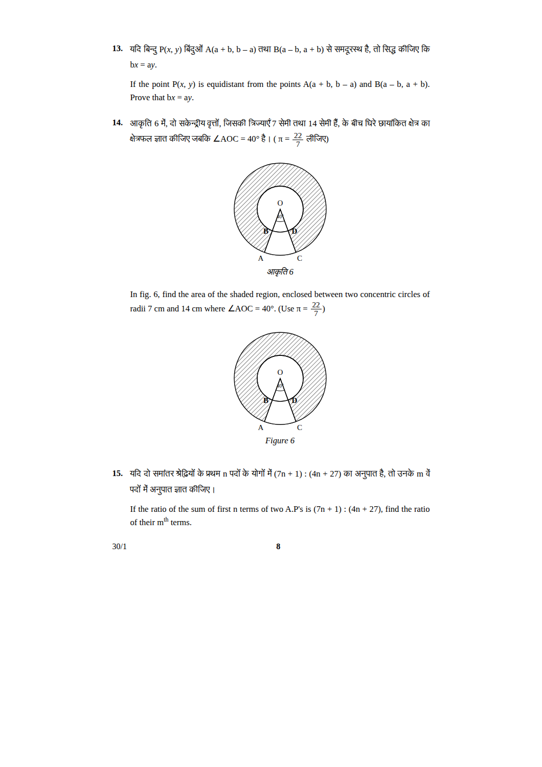13.
यदि बिन्दु P(x, y) बिंदुओं A(a + b, b – a) तथा B(a – b, a + b) से समदूरस्थ है, तो सिद्ध कीजिए कि bx = ay.
If the point P(x, y) is equidistant from the points A(a + b, b – a) and B(a – b, a + b). Prove that bx = ay.
14.
आकृति 6 में, दो सकेन्द्रीय वृत्तों, जिसकी त्रिज्याएँ 7 सेमी तथा 14 सेमी हैं, के बीच घिरे छायांकित क्षेत्र का क्षेत्रफल ज्ञात कीजिए जबकि ∠AOC = 40° है। ( π = 227 लीजिए)
O 40° B D A C
आकृति 6
In fig. 6, find the area of the shaded region, enclosed between two concentric circles of radii 7 cm and 14 cm where ∠AOC = 40°. (Use π = 227)
O 40° B D A C
Figure 6
15.
यदि दो समांतर श्रेढ़ियों के प्रथम n पदों के योगों में (7n + 1) : (4n + 27) का अनुपात है, तो उनके m वें पदों में अनुपात ज्ञात कीजिए।
If the ratio of the sum of first n terms of two A.P's is (7n + 1) : (4n + 27), find the ratio of their mth terms.
30/1
8